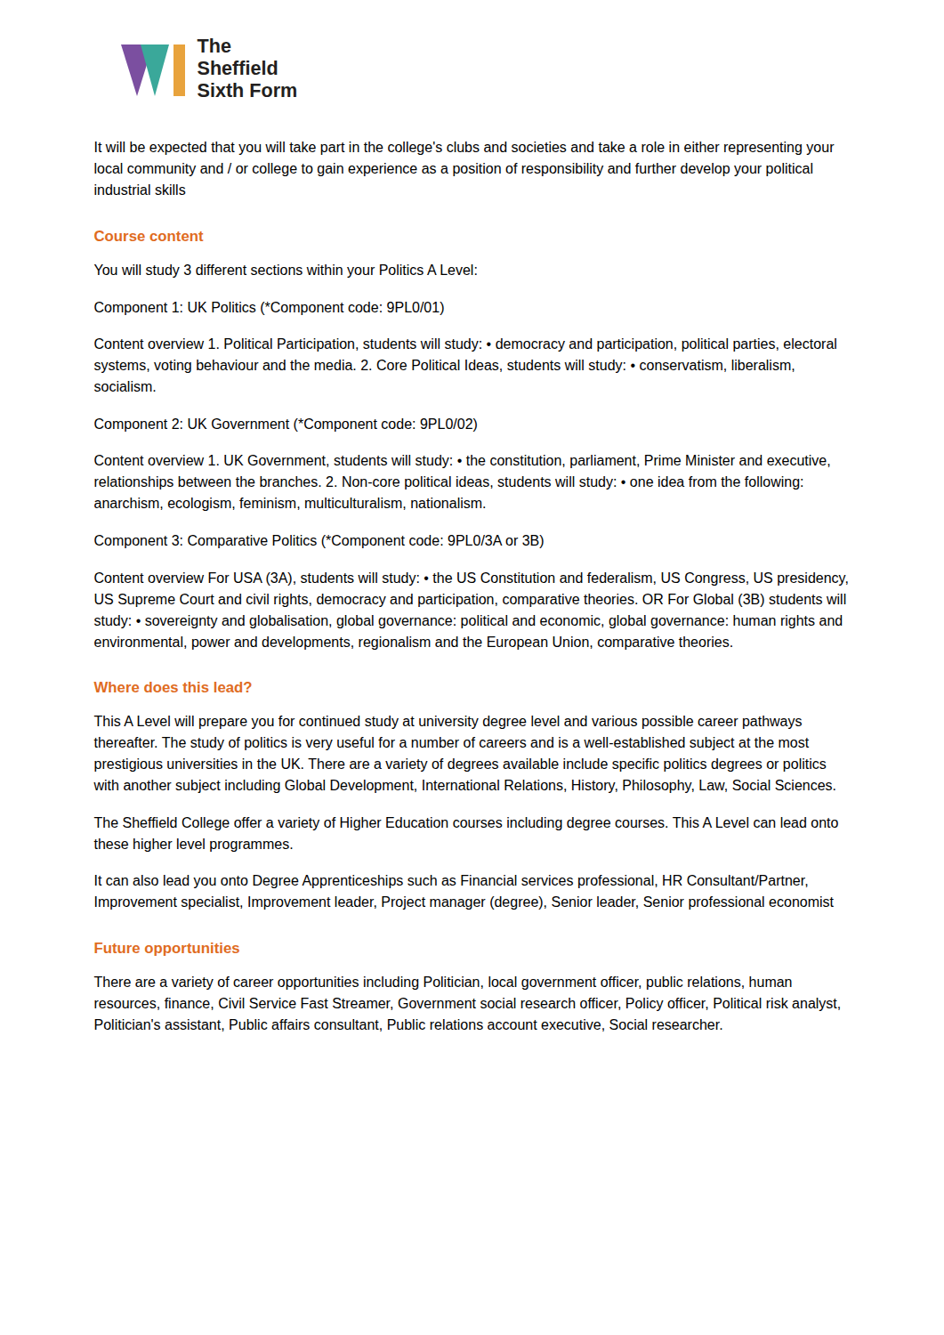The
Sheffield
Sixth Form
It will be expected that you will take part in the college's clubs and societies and take a role in either representing your local community and / or college to gain experience as a position of responsibility and further develop your political industrial skills
Course content
You will study 3 different sections within your Politics A Level:
Component 1: UK Politics (*Component code: 9PL0/01)
Content overview 1. Political Participation, students will study: • democracy and participation, political parties, electoral systems, voting behaviour and the media. 2. Core Political Ideas, students will study: • conservatism, liberalism, socialism.
Component 2: UK Government (*Component code: 9PL0/02)
Content overview 1. UK Government, students will study: • the constitution, parliament, Prime Minister and executive, relationships between the branches. 2. Non-core political ideas, students will study: • one idea from the following: anarchism, ecologism, feminism, multiculturalism, nationalism.
Component 3: Comparative Politics (*Component code: 9PL0/3A or 3B)
Content overview For USA (3A), students will study: • the US Constitution and federalism, US Congress, US presidency, US Supreme Court and civil rights, democracy and participation, comparative theories. OR For Global (3B) students will study: • sovereignty and globalisation, global governance: political and economic, global governance: human rights and environmental, power and developments, regionalism and the European Union, comparative theories.
Where does this lead?
This A Level will prepare you for continued study at university degree level and various possible career pathways thereafter. The study of politics is very useful for a number of careers and is a well-established subject at the most prestigious universities in the UK. There are a variety of degrees available include specific politics degrees or politics with another subject including Global Development, International Relations, History, Philosophy, Law, Social Sciences.
The Sheffield College offer a variety of Higher Education courses including degree courses. This A Level can lead onto these higher level programmes.
It can also lead you onto Degree Apprenticeships such as Financial services professional, HR Consultant/Partner, Improvement specialist, Improvement leader, Project manager (degree), Senior leader, Senior professional economist
Future opportunities
There are a variety of career opportunities including Politician, local government officer, public relations, human resources, finance, Civil Service Fast Streamer, Government social research officer, Policy officer, Political risk analyst, Politician's assistant, Public affairs consultant, Public relations account executive, Social researcher.